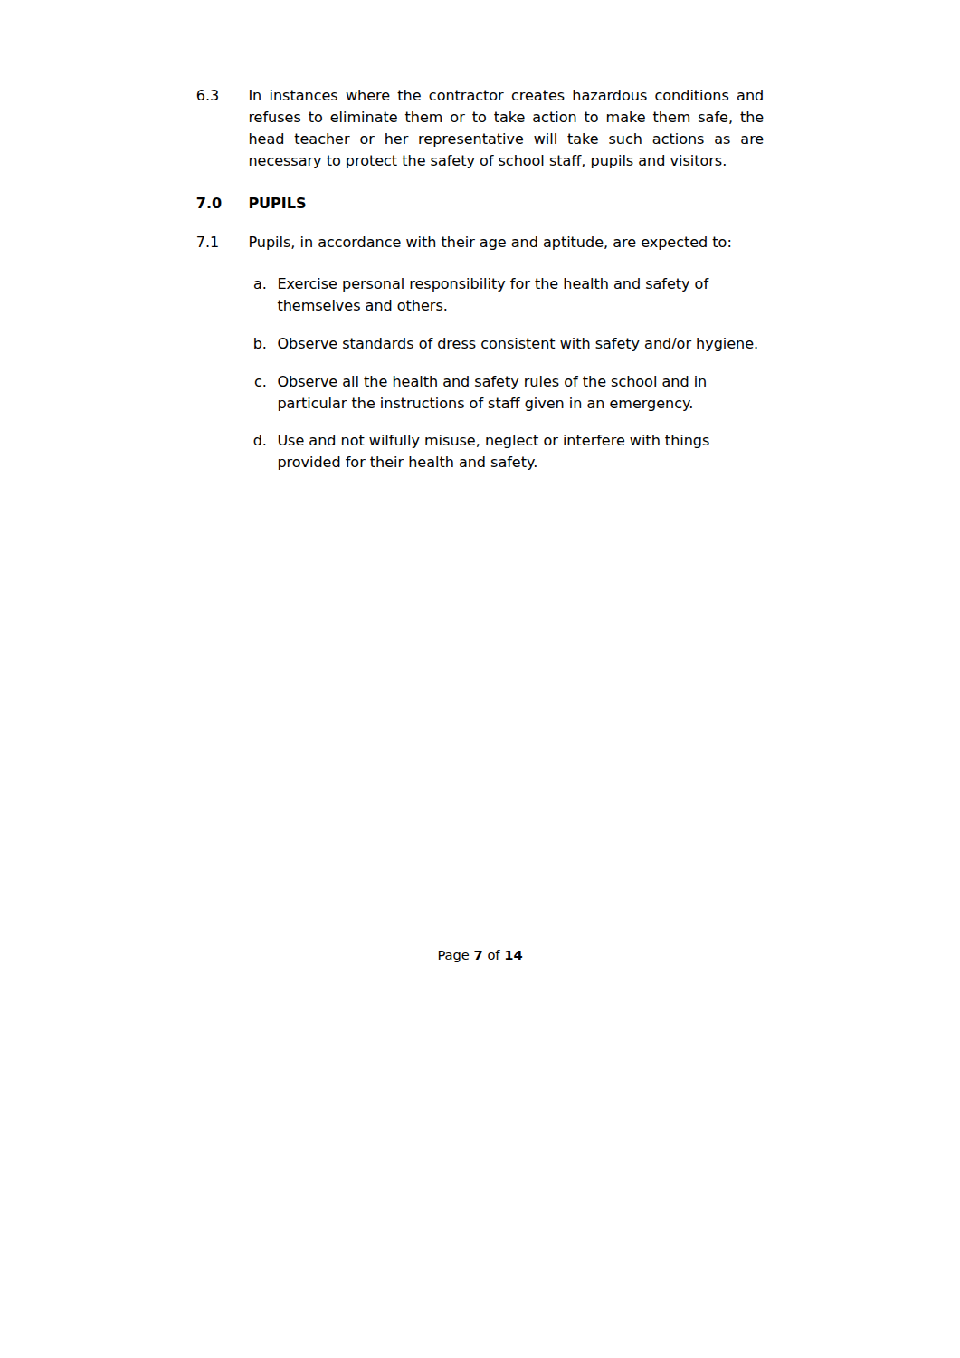6.3
In instances where the contractor creates hazardous conditions and refuses to eliminate them or to take action to make them safe, the head teacher or her representative will take such actions as are necessary to protect the safety of school staff, pupils and visitors.
7.0 PUPILS
7.1
Pupils, in accordance with their age and aptitude, are expected to:
Exercise personal responsibility for the health and safety of themselves and others.
Observe standards of dress consistent with safety and/or hygiene.
Observe all the health and safety rules of the school and in particular the instructions of staff given in an emergency.
Use and not wilfully misuse, neglect or interfere with things provided for their health and safety.
Page 7 of 14